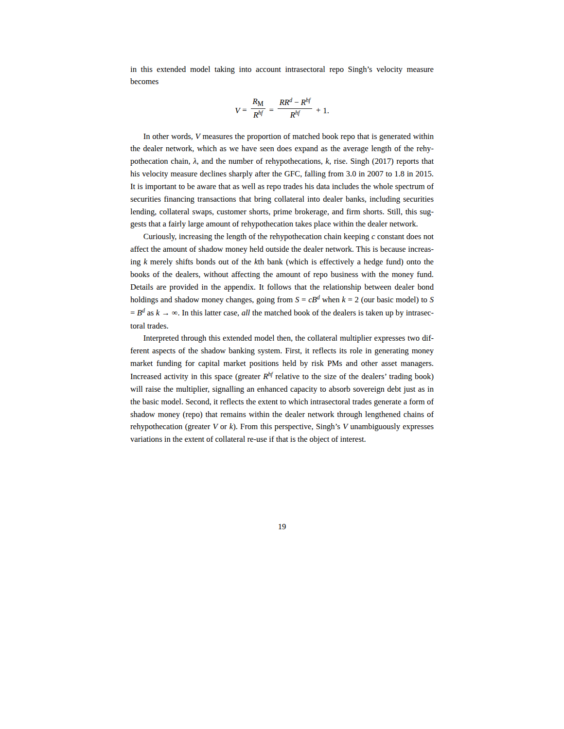in this extended model taking into account intrasectoral repo Singh’s velocity measure becomes
V=RM Rhf=RRd − Rhf Rhf+1.
In other words, V measures the proportion of matched book repo that is generated within the dealer network, which as we have seen does expand as the average length of the rehypothecation chain, λ, and the number of rehypothecations, k, rise. Singh (2017) reports that his velocity measure declines sharply after the GFC, falling from 3.0 in 2007 to 1.8 in 2015. It is important to be aware that as well as repo trades his data includes the whole spectrum of securities financing transactions that bring collateral into dealer banks, including securities lending, collateral swaps, customer shorts, prime brokerage, and firm shorts. Still, this suggests that a fairly large amount of rehypothecation takes place within the dealer network.
Curiously, increasing the length of the rehypothecation chain keeping c constant does not affect the amount of shadow money held outside the dealer network. This is because increasing k merely shifts bonds out of the kth bank (which is effectively a hedge fund) onto the books of the dealers, without affecting the amount of repo business with the money fund. Details are provided in the appendix. It follows that the relationship between dealer bond holdings and shadow money changes, going from S = cBd when k = 2 (our basic model) to S = Bd as k → ∞. In this latter case, all the matched book of the dealers is taken up by intrasectoral trades.
Interpreted through this extended model then, the collateral multiplier expresses two different aspects of the shadow banking system. First, it reflects its role in generating money market funding for capital market positions held by risk PMs and other asset managers. Increased activity in this space (greater Rhf relative to the size of the dealers’ trading book) will raise the multiplier, signalling an enhanced capacity to absorb sovereign debt just as in the basic model. Second, it reflects the extent to which intrasectoral trades generate a form of shadow money (repo) that remains within the dealer network through lengthened chains of rehypothecation (greater V or k). From this perspective, Singh’s V unambiguously expresses variations in the extent of collateral re-use if that is the object of interest.
19